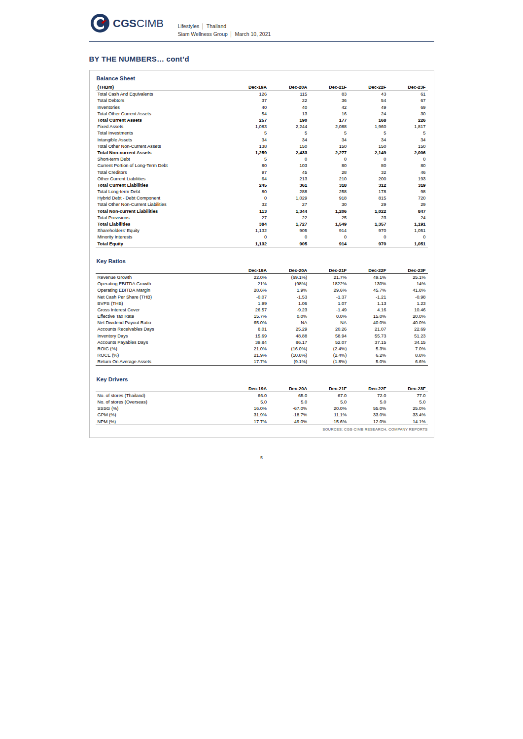CGS CIMB
Lifestyles│Thailand
Siam Wellness Group│March 10, 2021
BY THE NUMBERS… cont’d
Balance Sheet
| (THBm) | Dec-19A | Dec-20A | Dec-21F | Dec-22F | Dec-23F |
| --- | --- | --- | --- | --- | --- |
| Total Cash And Equivalents | 126 | 115 | 83 | 43 | 61 |
| Total Debtors | 37 | 22 | 36 | 54 | 67 |
| Inventories | 40 | 40 | 42 | 49 | 69 |
| Total Other Current Assets | 54 | 13 | 16 | 24 | 30 |
| Total Current Assets | 257 | 190 | 177 | 168 | 226 |
| Fixed Assets | 1,083 | 2,244 | 2,088 | 1,960 | 1,817 |
| Total Investments | 5 | 5 | 5 | 5 | 5 |
| Intangible Assets | 34 | 34 | 34 | 34 | 34 |
| Total Other Non-Current Assets | 138 | 150 | 150 | 150 | 150 |
| Total Non-current Assets | 1,259 | 2,433 | 2,277 | 2,149 | 2,006 |
| Short-term Debt | 5 | 0 | 0 | 0 | 0 |
| Current Portion of Long-Term Debt | 80 | 103 | 80 | 80 | 80 |
| Total Creditors | 97 | 45 | 28 | 32 | 46 |
| Other Current Liabilities | 64 | 213 | 210 | 200 | 193 |
| Total Current Liabilities | 245 | 361 | 318 | 312 | 319 |
| Total Long-term Debt | 80 | 288 | 258 | 178 | 98 |
| Hybrid Debt - Debt Component | 0 | 1,029 | 918 | 815 | 720 |
| Total Other Non-Current Liabilities | 32 | 27 | 30 | 29 | 29 |
| Total Non-current Liabilities | 113 | 1,344 | 1,206 | 1,022 | 847 |
| Total Provisions | 27 | 22 | 25 | 23 | 24 |
| Total Liabilities | 384 | 1,727 | 1,549 | 1,357 | 1,191 |
| Shareholders' Equity | 1,132 | 905 | 914 | 970 | 1,051 |
| Minority Interests | 0 | 0 | 0 | 0 | 0 |
| Total Equity | 1,132 | 905 | 914 | 970 | 1,051 |
Key Ratios
| | Dec-19A | Dec-20A | Dec-21F | Dec-22F | Dec-23F |
| --- | --- | --- | --- | --- | --- |
| Revenue Growth | 22.0% | (69.1%) | 21.7% | 49.1% | 25.1% |
| Operating EBITDA Growth | 21% | (98%) | 1822% | 130% | 14% |
| Operating EBITDA Margin | 28.6% | 1.9% | 29.6% | 45.7% | 41.8% |
| Net Cash Per Share (THB) | -0.07 | -1.53 | -1.37 | -1.21 | -0.98 |
| BVPS (THB) | 1.99 | 1.06 | 1.07 | 1.13 | 1.23 |
| Gross Interest Cover | 26.57 | -9.23 | -1.49 | 4.16 | 10.46 |
| Effective Tax Rate | 15.7% | 0.0% | 0.0% | 15.0% | 20.0% |
| Net Dividend Payout Ratio | 65.0% | NA | NA | 40.0% | 40.0% |
| Accounts Receivables Days | 8.01 | 25.29 | 20.26 | 21.07 | 22.69 |
| Inventory Days | 15.69 | 48.88 | 58.94 | 55.73 | 51.23 |
| Accounts Payables Days | 39.84 | 86.17 | 52.07 | 37.15 | 34.15 |
| ROIC (%) | 21.0% | (16.0%) | (2.4%) | 5.3% | 7.0% |
| ROCE (%) | 21.9% | (10.8%) | (2.4%) | 6.2% | 8.8% |
| Return On Average Assets | 17.7% | (9.1%) | (1.8%) | 5.0% | 6.6% |
Key Drivers
| | Dec-19A | Dec-20A | Dec-21F | Dec-22F | Dec-23F |
| --- | --- | --- | --- | --- | --- |
| No. of stores (Thailand) | 66.0 | 65.0 | 67.0 | 72.0 | 77.0 |
| No. of stores (Overseas) | 5.0 | 5.0 | 5.0 | 5.0 | 5.0 |
| SSSG (%) | 16.0% | -67.0% | 20.0% | 55.0% | 25.0% |
| GPM (%) | 31.9% | -18.7% | 11.1% | 33.0% | 33.4% |
| NPM (%) | 17.7% | -49.0% | -15.6% | 12.0% | 14.1% |
SOURCES: CGS-CIMB RESEARCH, COMPANY REPORTS
5